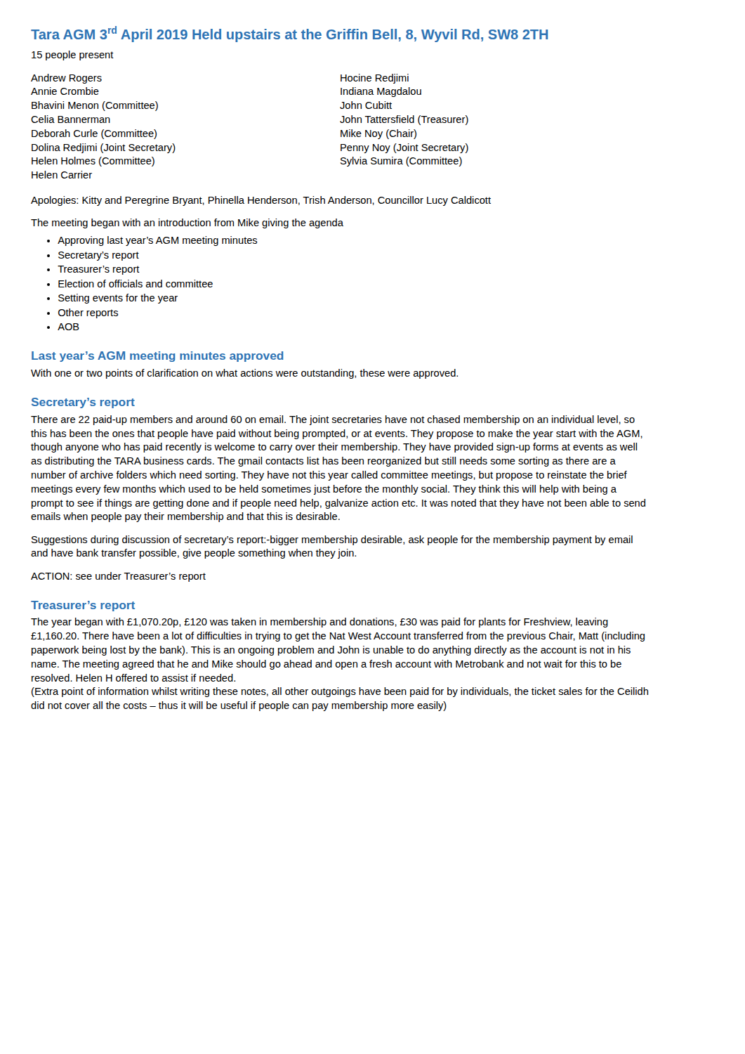Tara AGM 3rd April 2019 Held upstairs at the Griffin Bell, 8, Wyvil Rd, SW8 2TH
15 people present
| Andrew Rogers Annie Crombie Bhavini Menon (Committee) Celia Bannerman Deborah Curle (Committee) Dolina Redjimi (Joint Secretary) Helen Holmes (Committee) Helen Carrier | Hocine Redjimi Indiana Magdalou John Cubitt John Tattersfield (Treasurer) Mike Noy (Chair) Penny Noy (Joint Secretary) Sylvia Sumira (Committee) |
Apologies: Kitty and Peregrine Bryant, Phinella Henderson, Trish Anderson, Councillor Lucy Caldicott
The meeting began with an introduction from Mike giving the agenda
Approving last year’s AGM meeting minutes
Secretary’s report
Treasurer’s report
Election of officials and committee
Setting events for the year
Other reports
AOB
Last year’s AGM meeting minutes approved
With one or two points of clarification on what actions were outstanding, these were approved.
Secretary’s report
There are 22 paid-up members and around 60 on email. The joint secretaries have not chased membership on an individual level, so this has been the ones that people have paid without being prompted, or at events. They propose to make the year start with the AGM, though anyone who has paid recently is welcome to carry over their membership. They have provided sign-up forms at events as well as distributing the TARA business cards. The gmail contacts list has been reorganized but still needs some sorting as there are a number of archive folders which need sorting. They have not this year called committee meetings, but propose to reinstate the brief meetings every few months which used to be held sometimes just before the monthly social. They think this will help with being a prompt to see if things are getting done and if people need help, galvanize action etc. It was noted that they have not been able to send emails when people pay their membership and that this is desirable.
Suggestions during discussion of secretary’s report:-bigger membership desirable, ask people for the membership payment by email and have bank transfer possible, give people something when they join.
ACTION: see under Treasurer’s report
Treasurer’s report
The year began with £1,070.20p, £120 was taken in membership and donations, £30 was paid for plants for Freshview, leaving £1,160.20. There have been a lot of difficulties in trying to get the Nat West Account transferred from the previous Chair, Matt (including paperwork being lost by the bank). This is an ongoing problem and John is unable to do anything directly as the account is not in his name. The meeting agreed that he and Mike should go ahead and open a fresh account with Metrobank and not wait for this to be resolved. Helen H offered to assist if needed.
(Extra point of information whilst writing these notes, all other outgoings have been paid for by individuals, the ticket sales for the Ceilidh did not cover all the costs – thus it will be useful if people can pay membership more easily)